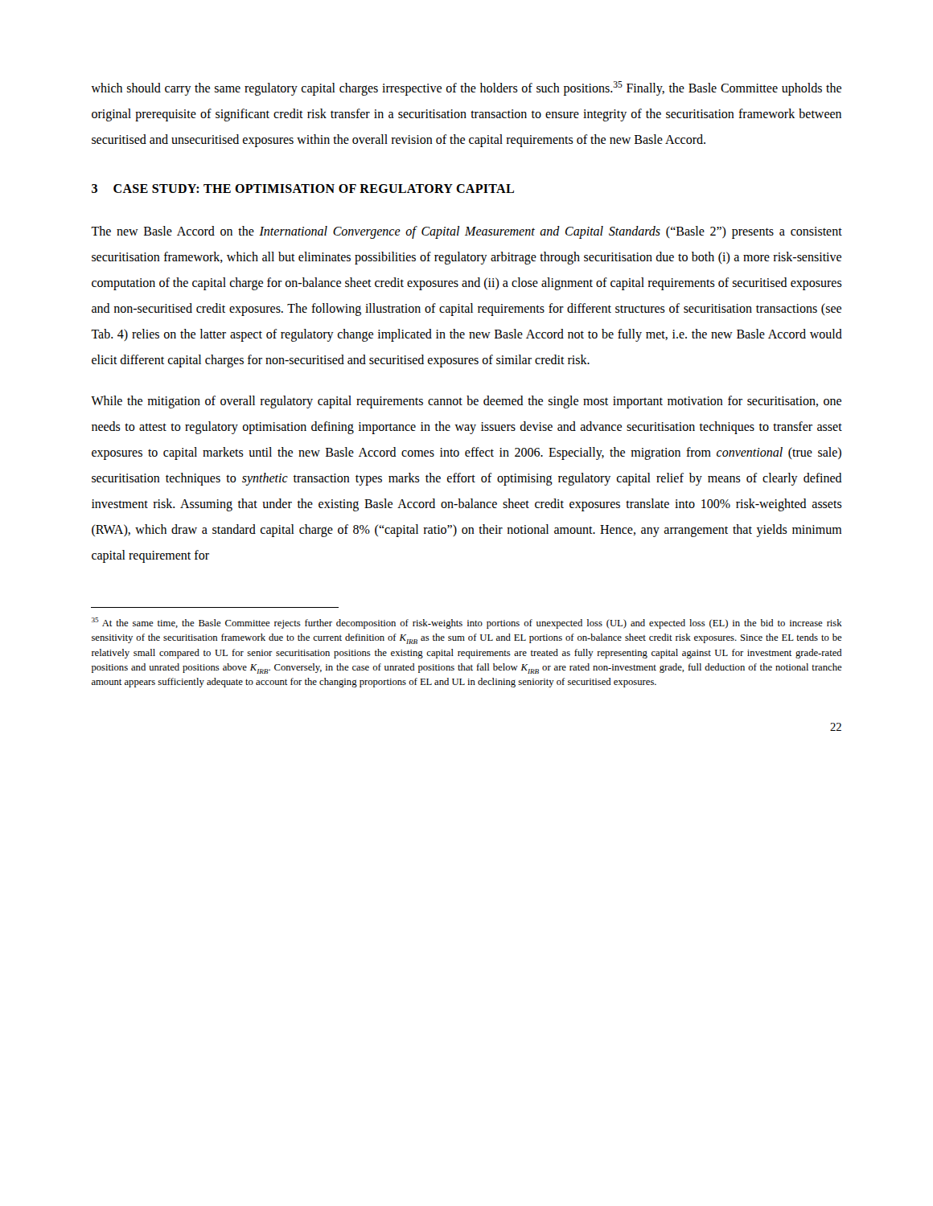which should carry the same regulatory capital charges irrespective of the holders of such positions.35 Finally, the Basle Committee upholds the original prerequisite of significant credit risk transfer in a securitisation transaction to ensure integrity of the securitisation framework between securitised and unsecuritised exposures within the overall revision of the capital requirements of the new Basle Accord.
3 Case Study: The Optimisation of Regulatory Capital
The new Basle Accord on the International Convergence of Capital Measurement and Capital Standards (“Basle 2”) presents a consistent securitisation framework, which all but eliminates possibilities of regulatory arbitrage through securitisation due to both (i) a more risk-sensitive computation of the capital charge for on-balance sheet credit exposures and (ii) a close alignment of capital requirements of securitised exposures and non-securitised credit exposures. The following illustration of capital requirements for different structures of securitisation transactions (see Tab. 4) relies on the latter aspect of regulatory change implicated in the new Basle Accord not to be fully met, i.e. the new Basle Accord would elicit different capital charges for non-securitised and securitised exposures of similar credit risk.
While the mitigation of overall regulatory capital requirements cannot be deemed the single most important motivation for securitisation, one needs to attest to regulatory optimisation defining importance in the way issuers devise and advance securitisation techniques to transfer asset exposures to capital markets until the new Basle Accord comes into effect in 2006. Especially, the migration from conventional (true sale) securitisation techniques to synthetic transaction types marks the effort of optimising regulatory capital relief by means of clearly defined investment risk. Assuming that under the existing Basle Accord on-balance sheet credit exposures translate into 100% risk-weighted assets (RWA), which draw a standard capital charge of 8% (“capital ratio”) on their notional amount. Hence, any arrangement that yields minimum capital requirement for
35 At the same time, the Basle Committee rejects further decomposition of risk-weights into portions of unexpected loss (UL) and expected loss (EL) in the bid to increase risk sensitivity of the securitisation framework due to the current definition of KIRB as the sum of UL and EL portions of on-balance sheet credit risk exposures. Since the EL tends to be relatively small compared to UL for senior securitisation positions the existing capital requirements are treated as fully representing capital against UL for investment grade-rated positions and unrated positions above KIRB. Conversely, in the case of unrated positions that fall below KIRB or are rated non-investment grade, full deduction of the notional tranche amount appears sufficiently adequate to account for the changing proportions of EL and UL in declining seniority of securitised exposures.
22